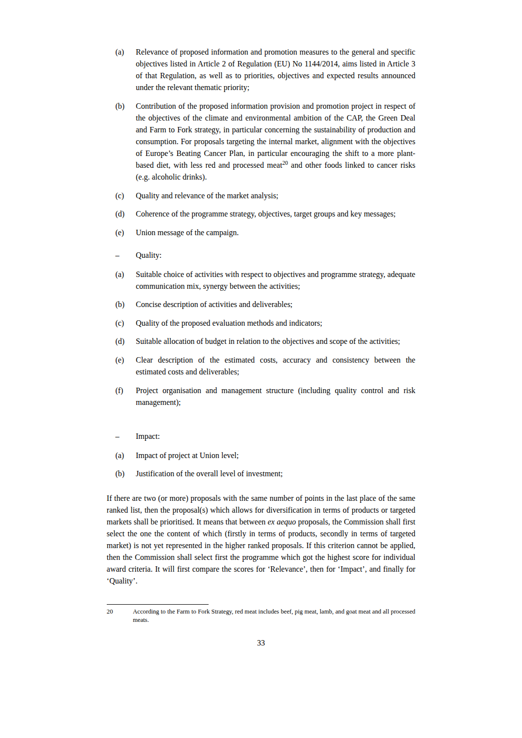(a) Relevance of proposed information and promotion measures to the general and specific objectives listed in Article 2 of Regulation (EU) No 1144/2014, aims listed in Article 3 of that Regulation, as well as to priorities, objectives and expected results announced under the relevant thematic priority;
(b) Contribution of the proposed information provision and promotion project in respect of the objectives of the climate and environmental ambition of the CAP, the Green Deal and Farm to Fork strategy, in particular concerning the sustainability of production and consumption. For proposals targeting the internal market, alignment with the objectives of Europe’s Beating Cancer Plan, in particular encouraging the shift to a more plant-based diet, with less red and processed meat20 and other foods linked to cancer risks (e.g. alcoholic drinks).
(c) Quality and relevance of the market analysis;
(d) Coherence of the programme strategy, objectives, target groups and key messages;
(e) Union message of the campaign.
–Quality:
(a) Suitable choice of activities with respect to objectives and programme strategy, adequate communication mix, synergy between the activities;
(b) Concise description of activities and deliverables;
(c) Quality of the proposed evaluation methods and indicators;
(d) Suitable allocation of budget in relation to the objectives and scope of the activities;
(e) Clear description of the estimated costs, accuracy and consistency between the estimated costs and deliverables;
(f) Project organisation and management structure (including quality control and risk management);
–Impact:
(a) Impact of project at Union level;
(b) Justification of the overall level of investment;
If there are two (or more) proposals with the same number of points in the last place of the same ranked list, then the proposal(s) which allows for diversification in terms of products or targeted markets shall be prioritised. It means that between ex aequo proposals, the Commission shall first select the one the content of which (firstly in terms of products, secondly in terms of targeted market) is not yet represented in the higher ranked proposals. If this criterion cannot be applied, then the Commission shall select first the programme which got the highest score for individual award criteria. It will first compare the scores for ‘Relevance’, then for ‘Impact’, and finally for ‘Quality’.
20
According to the Farm to Fork Strategy, red meat includes beef, pig meat, lamb, and goat meat and all processed meats.
33